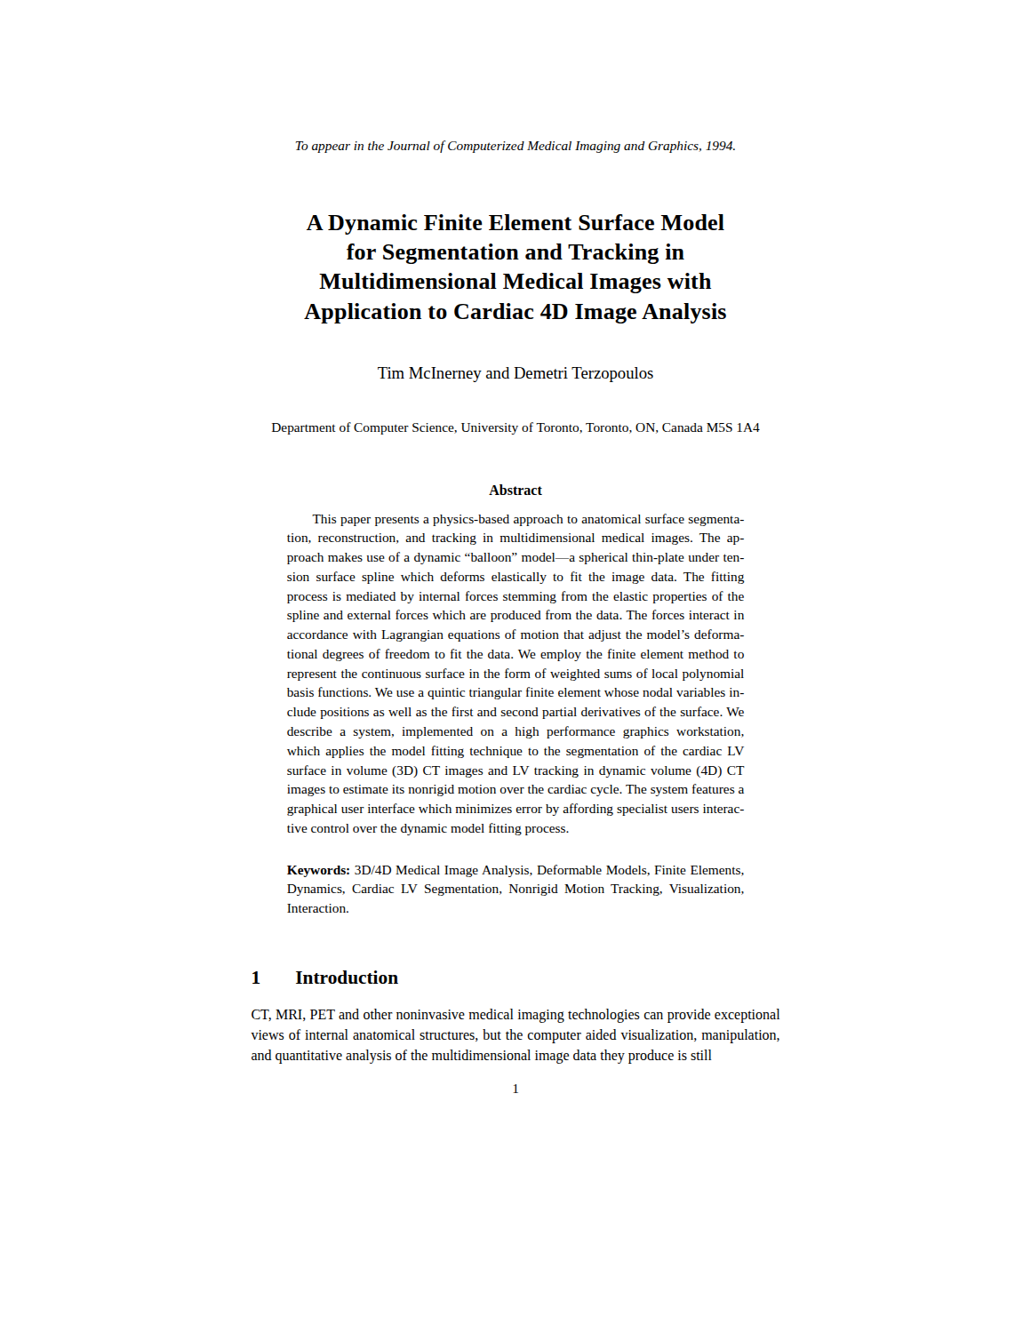To appear in the Journal of Computerized Medical Imaging and Graphics, 1994.
A Dynamic Finite Element Surface Model
for Segmentation and Tracking in
Multidimensional Medical Images with
Application to Cardiac 4D Image Analysis
Tim McInerney and Demetri Terzopoulos
Department of Computer Science, University of Toronto, Toronto, ON, Canada M5S 1A4
Abstract
This paper presents a physics-based approach to anatomical surface segmentation, reconstruction, and tracking in multidimensional medical images. The approach makes use of a dynamic “balloon” model—a spherical thin-plate under tension surface spline which deforms elastically to fit the image data. The fitting process is mediated by internal forces stemming from the elastic properties of the spline and external forces which are produced from the data. The forces interact in accordance with Lagrangian equations of motion that adjust the model’s deformational degrees of freedom to fit the data. We employ the finite element method to represent the continuous surface in the form of weighted sums of local polynomial basis functions. We use a quintic triangular finite element whose nodal variables include positions as well as the first and second partial derivatives of the surface. We describe a system, implemented on a high performance graphics workstation, which applies the model fitting technique to the segmentation of the cardiac LV surface in volume (3D) CT images and LV tracking in dynamic volume (4D) CT images to estimate its nonrigid motion over the cardiac cycle. The system features a graphical user interface which minimizes error by affording specialist users interactive control over the dynamic model fitting process.
Keywords: 3D/4D Medical Image Analysis, Deformable Models, Finite Elements, Dynamics, Cardiac LV Segmentation, Nonrigid Motion Tracking, Visualization, Interaction.
1 Introduction
CT, MRI, PET and other noninvasive medical imaging technologies can provide exceptional views of internal anatomical structures, but the computer aided visualization, manipulation, and quantitative analysis of the multidimensional image data they produce is still
1